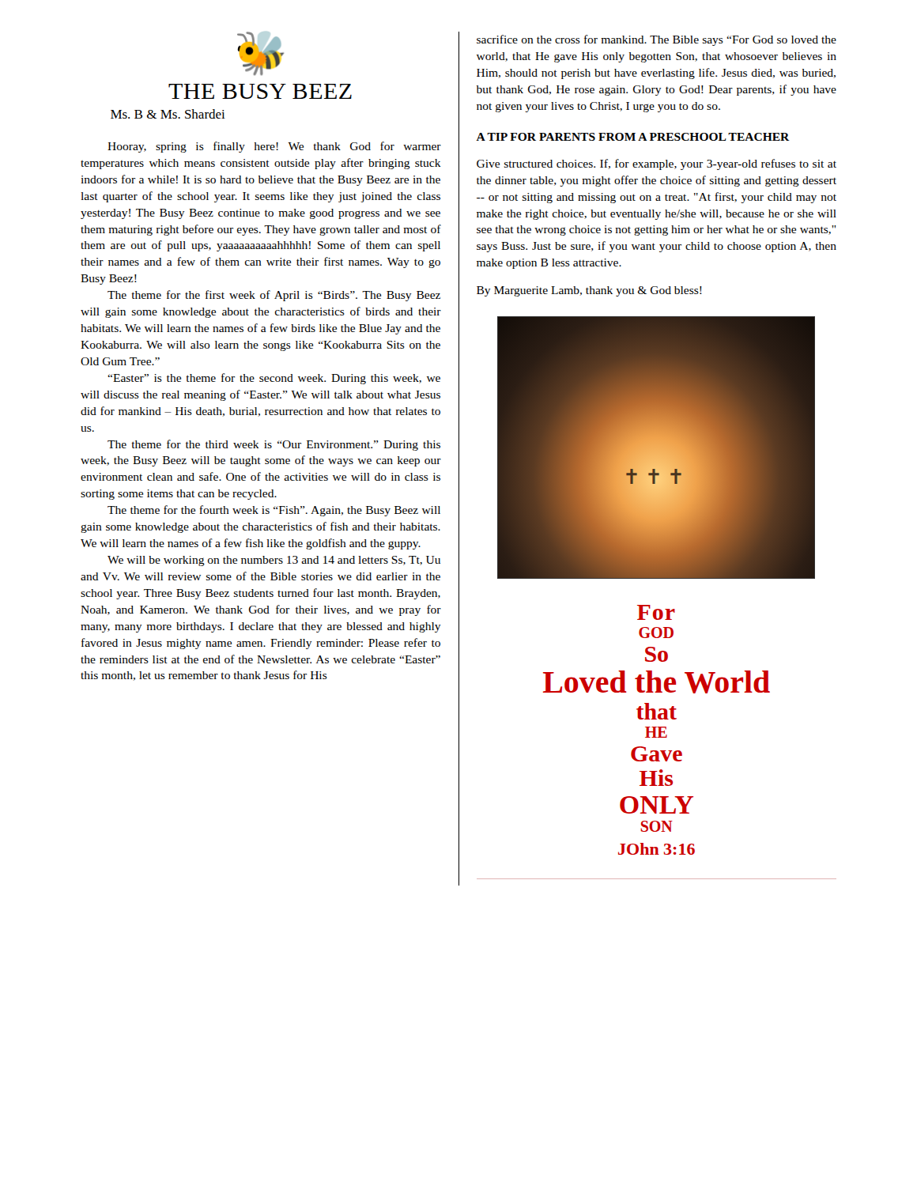🐝
THE BUSY BEEZ
Ms. B & Ms. Shardei
Hooray, spring is finally here! We thank God for warmer temperatures which means consistent outside play after bringing stuck indoors for a while! It is so hard to believe that the Busy Beez are in the last quarter of the school year. It seems like they just joined the class yesterday! The Busy Beez continue to make good progress and we see them maturing right before our eyes. They have grown taller and most of them are out of pull ups, yaaaaaaaaaahhhhh! Some of them can spell their names and a few of them can write their first names. Way to go Busy Beez!
The theme for the first week of April is “Birds”. The Busy Beez will gain some knowledge about the characteristics of birds and their habitats. We will learn the names of a few birds like the Blue Jay and the Kookaburra. We will also learn the songs like “Kookaburra Sits on the Old Gum Tree.”
“Easter” is the theme for the second week. During this week, we will discuss the real meaning of “Easter.” We will talk about what Jesus did for mankind – His death, burial, resurrection and how that relates to us.
The theme for the third week is “Our Environment.” During this week, the Busy Beez will be taught some of the ways we can keep our environment clean and safe. One of the activities we will do in class is sorting some items that can be recycled.
The theme for the fourth week is “Fish”. Again, the Busy Beez will gain some knowledge about the characteristics of fish and their habitats. We will learn the names of a few fish like the goldfish and the guppy.
We will be working on the numbers 13 and 14 and letters Ss, Tt, Uu and Vv. We will review some of the Bible stories we did earlier in the school year. Three Busy Beez students turned four last month. Brayden, Noah, and Kameron. We thank God for their lives, and we pray for many, many more birthdays. I declare that they are blessed and highly favored in Jesus mighty name amen. Friendly reminder: Please refer to the reminders list at the end of the Newsletter. As we celebrate “Easter” this month, let us remember to thank Jesus for His
sacrifice on the cross for mankind. The Bible says “For God so loved the world, that He gave His only begotten Son, that whosoever believes in Him, should not perish but have everlasting life. Jesus died, was buried, but thank God, He rose again. Glory to God! Dear parents, if you have not given your lives to Christ, I urge you to do so.
A TIP FOR PARENTS FROM A PRESCHOOL TEACHER
Give structured choices. If, for example, your 3-year-old refuses to sit at the dinner table, you might offer the choice of sitting and getting dessert -- or not sitting and missing out on a treat. "At first, your child may not make the right choice, but eventually he/she will, because he or she will see that the wrong choice is not getting him or her what he or she wants," says Buss. Just be sure, if you want your child to choose option A, then make option B less attractive.
By Marguerite Lamb, thank you & God bless!
✝✝✝
For
GOD
So
Loved the World
that
HE
Gave
His
ONLY
SON
JOhn 3:16